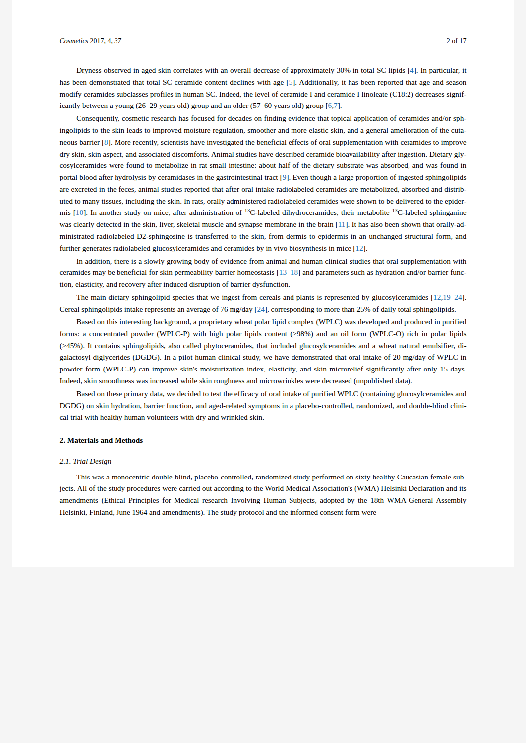Cosmetics 2017, 4, 37 2 of 17
Dryness observed in aged skin correlates with an overall decrease of approximately 30% in total SC lipids [4]. In particular, it has been demonstrated that total SC ceramide content declines with age [5]. Additionally, it has been reported that age and season modify ceramides subclasses profiles in human SC. Indeed, the level of ceramide I and ceramide I linoleate (C18:2) decreases significantly between a young (26–29 years old) group and an older (57–60 years old) group [6,7].
Consequently, cosmetic research has focused for decades on finding evidence that topical application of ceramides and/or sphingolipids to the skin leads to improved moisture regulation, smoother and more elastic skin, and a general amelioration of the cutaneous barrier [8]. More recently, scientists have investigated the beneficial effects of oral supplementation with ceramides to improve dry skin, skin aspect, and associated discomforts. Animal studies have described ceramide bioavailability after ingestion. Dietary glycosylceramides were found to metabolize in rat small intestine: about half of the dietary substrate was absorbed, and was found in portal blood after hydrolysis by ceramidases in the gastrointestinal tract [9]. Even though a large proportion of ingested sphingolipids are excreted in the feces, animal studies reported that after oral intake radiolabeled ceramides are metabolized, absorbed and distributed to many tissues, including the skin. In rats, orally administered radiolabeled ceramides were shown to be delivered to the epidermis [10]. In another study on mice, after administration of 13C-labeled dihydroceramides, their metabolite 13C-labeled sphinganine was clearly detected in the skin, liver, skeletal muscle and synapse membrane in the brain [11]. It has also been shown that orally-administrated radiolabeled D2-sphingosine is transferred to the skin, from dermis to epidermis in an unchanged structural form, and further generates radiolabeled glucosylceramides and ceramides by in vivo biosynthesis in mice [12].
In addition, there is a slowly growing body of evidence from animal and human clinical studies that oral supplementation with ceramides may be beneficial for skin permeability barrier homeostasis [13–18] and parameters such as hydration and/or barrier function, elasticity, and recovery after induced disruption of barrier dysfunction.
The main dietary sphingolipid species that we ingest from cereals and plants is represented by glucosylceramides [12,19–24]. Cereal sphingolipids intake represents an average of 76 mg/day [24], corresponding to more than 25% of daily total sphingolipids.
Based on this interesting background, a proprietary wheat polar lipid complex (WPLC) was developed and produced in purified forms: a concentrated powder (WPLC-P) with high polar lipids content (≥98%) and an oil form (WPLC-O) rich in polar lipids (≥45%). It contains sphingolipids, also called phytoceramides, that included glucosylceramides and a wheat natural emulsifier, digalactosyl diglycerides (DGDG). In a pilot human clinical study, we have demonstrated that oral intake of 20 mg/day of WPLC in powder form (WPLC-P) can improve skin's moisturization index, elasticity, and skin microrelief significantly after only 15 days. Indeed, skin smoothness was increased while skin roughness and microwrinkles were decreased (unpublished data).
Based on these primary data, we decided to test the efficacy of oral intake of purified WPLC (containing glucosylceramides and DGDG) on skin hydration, barrier function, and aged-related symptoms in a placebo-controlled, randomized, and double-blind clinical trial with healthy human volunteers with dry and wrinkled skin.
2. Materials and Methods
2.1. Trial Design
This was a monocentric double-blind, placebo-controlled, randomized study performed on sixty healthy Caucasian female subjects. All of the study procedures were carried out according to the World Medical Association's (WMA) Helsinki Declaration and its amendments (Ethical Principles for Medical research Involving Human Subjects, adopted by the 18th WMA General Assembly Helsinki, Finland, June 1964 and amendments). The study protocol and the informed consent form were